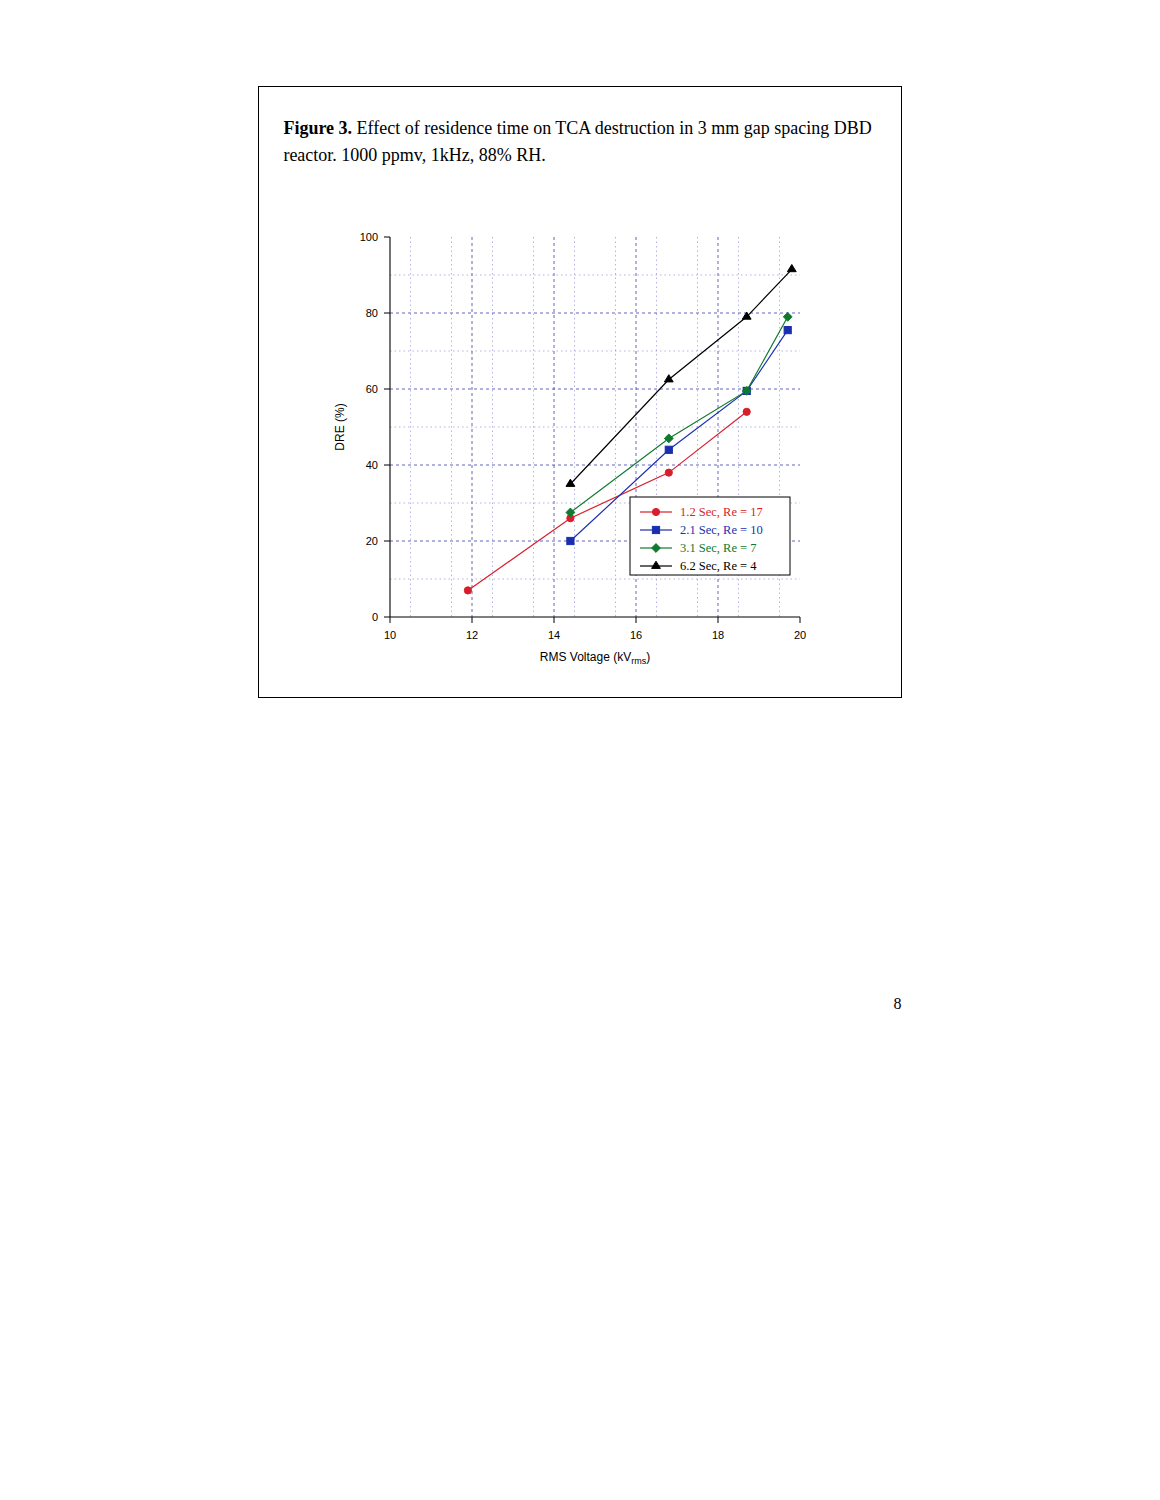Figure 3. Effect of residence time on TCA destruction in 3 mm gap spacing DBD reactor. 1000 ppmv, 1kHz, 88% RH.
Plot area mapping: x: 10 kV -> 90 px, 20 kV -> 500 px (41 px per kV) y: 0 % -> 420 px, 100 % -> 40 px (3.8 px per %) 0 20 40 60 80 100 10 12 14 16 18 20 DRE (%) RMS Voltage (kVrms) 1.2 Sec, Re = 17 2.1 Sec, Re = 10 3.1 Sec, Re = 7 6.2 Sec, Re = 4
8